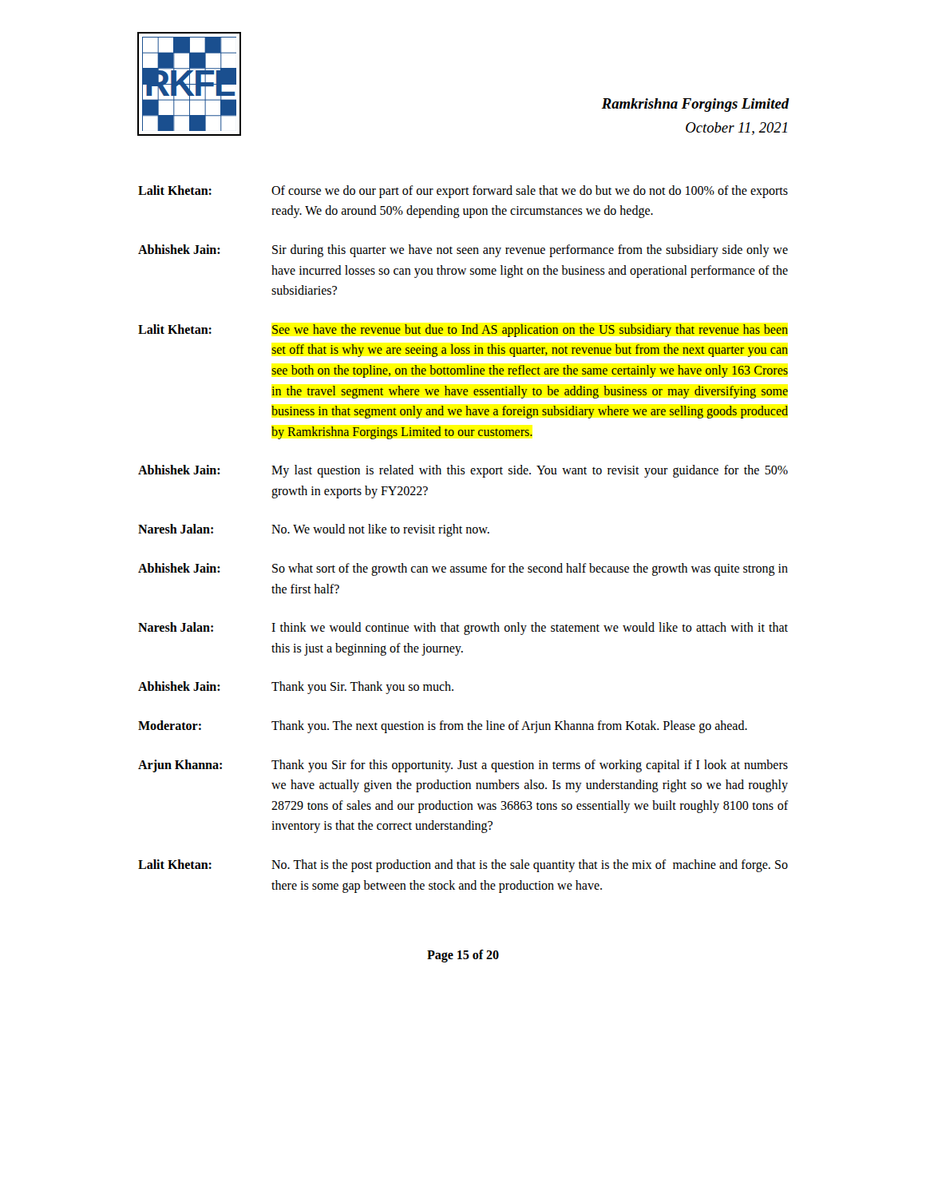RKFL
Ramkrishna Forgings Limited
October 11, 2021
| Lalit Khetan: | Of course we do our part of our export forward sale that we do but we do not do 100% of the exports ready. We do around 50% depending upon the circumstances we do hedge. |
| Abhishek Jain: | Sir during this quarter we have not seen any revenue performance from the subsidiary side only we have incurred losses so can you throw some light on the business and operational performance of the subsidiaries? |
| Lalit Khetan: | See we have the revenue but due to Ind AS application on the US subsidiary that revenue has been set off that is why we are seeing a loss in this quarter, not revenue but from the next quarter you can see both on the topline, on the bottomline the reflect are the same certainly we have only 163 Crores in the travel segment where we have essentially to be adding business or may diversifying some business in that segment only and we have a foreign subsidiary where we are selling goods produced by Ramkrishna Forgings Limited to our customers. |
| Abhishek Jain: | My last question is related with this export side. You want to revisit your guidance for the 50% growth in exports by FY2022? |
| Naresh Jalan: | No. We would not like to revisit right now. |
| Abhishek Jain: | So what sort of the growth can we assume for the second half because the growth was quite strong in the first half? |
| Naresh Jalan: | I think we would continue with that growth only the statement we would like to attach with it that this is just a beginning of the journey. |
| Abhishek Jain: | Thank you Sir. Thank you so much. |
| Moderator: | Thank you. The next question is from the line of Arjun Khanna from Kotak. Please go ahead. |
| Arjun Khanna: | Thank you Sir for this opportunity. Just a question in terms of working capital if I look at numbers we have actually given the production numbers also. Is my understanding right so we had roughly 28729 tons of sales and our production was 36863 tons so essentially we built roughly 8100 tons of inventory is that the correct understanding? |
| Lalit Khetan: | No. That is the post production and that is the sale quantity that is the mix of machine and forge. So there is some gap between the stock and the production we have. |
Page 15 of 20